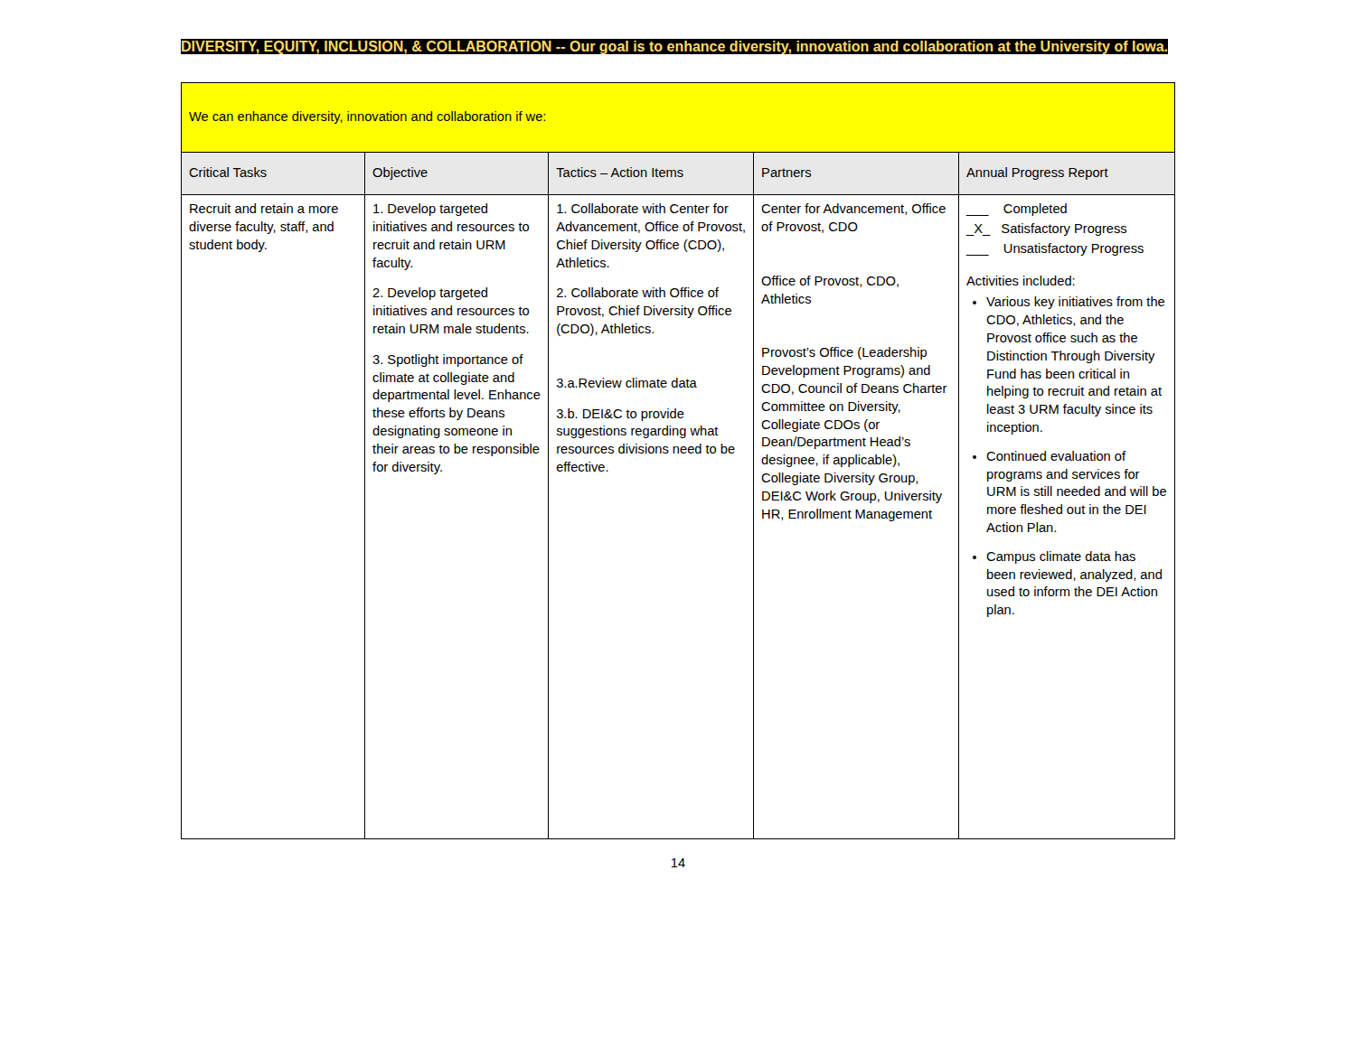DIVERSITY, EQUITY, INCLUSION, & COLLABORATION -- Our goal is to enhance diversity, innovation and collaboration at the University of Iowa.
| We can enhance diversity, innovation and collaboration if we: |
| Critical Tasks | Objective | Tactics – Action Items | Partners | Annual Progress Report |
| Recruit and retain a more diverse faculty, staff, and student body. | 1. Develop targeted initiatives and resources to recruit and retain URM faculty. 2. Develop targeted initiatives and resources to retain URM male students. 3. Spotlight importance of climate at collegiate and departmental level. Enhance these efforts by Deans designating someone in their areas to be responsible for diversity. | 1. Collaborate with Center for Advancement, Office of Provost, Chief Diversity Office (CDO), Athletics. 2. Collaborate with Office of Provost, Chief Diversity Office (CDO), Athletics. 3.a.Review climate data 3.b. DEI&C to provide suggestions regarding what resources divisions need to be effective. | Center for Advancement, Office of Provost, CDO Office of Provost, CDO, Athletics Provost’s Office (Leadership Development Programs) and CDO, Council of Deans Charter Committee on Diversity, Collegiate CDOs (or Dean/Department Head’s designee, if applicable), Collegiate Diversity Group, DEI&C Work Group, University HR, Enrollment Management | ___ Completed _X_ Satisfactory Progress ___ Unsatisfactory Progress Activities included: Various key initiatives from the CDO, Athletics, and the Provost office such as the Distinction Through Diversity Fund has been critical in helping to recruit and retain at least 3 URM faculty since its inception. Continued evaluation of programs and services for URM is still needed and will be more fleshed out in the DEI Action Plan. Campus climate data has been reviewed, analyzed, and used to inform the DEI Action plan. |
14